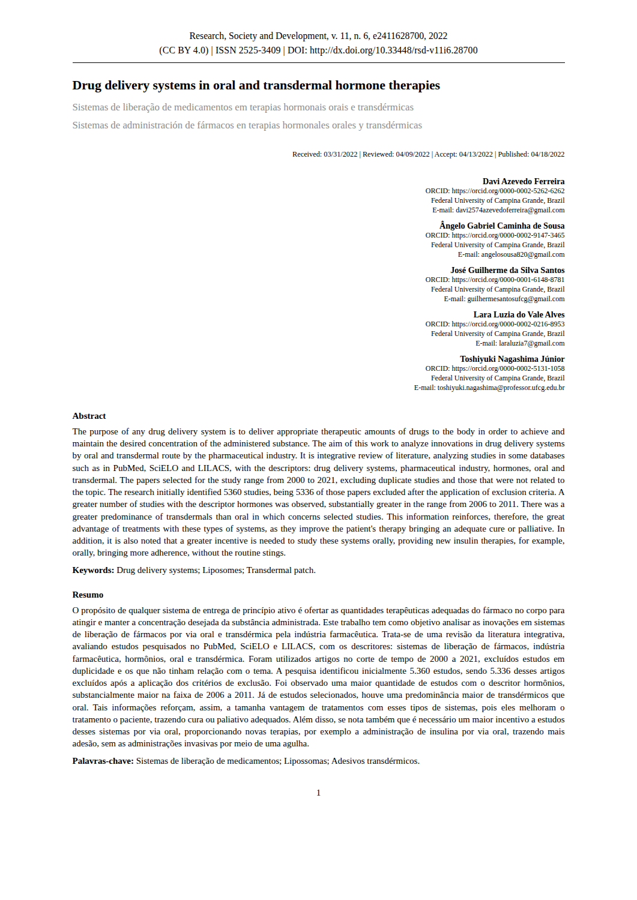Research, Society and Development, v. 11, n. 6, e2411628700, 2022
(CC BY 4.0) | ISSN 2525-3409 | DOI: http://dx.doi.org/10.33448/rsd-v11i6.28700
Drug delivery systems in oral and transdermal hormone therapies
Sistemas de liberação de medicamentos em terapias hormonais orais e transdérmicas
Sistemas de administración de fármacos en terapias hormonales orales y transdérmicas
Received: 03/31/2022 | Reviewed: 04/09/2022 | Accept: 04/13/2022 | Published: 04/18/2022
Davi Azevedo Ferreira ORCID: https://orcid.org/0000-0002-5262-6262 Federal University of Campina Grande, Brazil E-mail: davi2574azevedoferreira@gmail.com Ângelo Gabriel Caminha de Sousa ORCID: https://orcid.org/0000-0002-9147-3465 Federal University of Campina Grande, Brazil E-mail: angelosousa820@gmail.com José Guilherme da Silva Santos ORCID: https://orcid.org/0000-0001-6148-8781 Federal University of Campina Grande, Brazil E-mail: guilhermesantosufcg@gmail.com Lara Luzia do Vale Alves ORCID: https://orcid.org/0000-0002-0216-8953 Federal University of Campina Grande, Brazil E-mail: laraluzia7@gmail.com Toshiyuki Nagashima Júnior ORCID: https://orcid.org/0000-0002-5131-1058 Federal University of Campina Grande, Brazil E-mail: toshiyuki.nagashima@professor.ufcg.edu.br
Abstract
The purpose of any drug delivery system is to deliver appropriate therapeutic amounts of drugs to the body in order to achieve and maintain the desired concentration of the administered substance. The aim of this work to analyze innovations in drug delivery systems by oral and transdermal route by the pharmaceutical industry. It is integrative review of literature, analyzing studies in some databases such as in PubMed, SciELO and LILACS, with the descriptors: drug delivery systems, pharmaceutical industry, hormones, oral and transdermal. The papers selected for the study range from 2000 to 2021, excluding duplicate studies and those that were not related to the topic. The research initially identified 5360 studies, being 5336 of those papers excluded after the application of exclusion criteria. A greater number of studies with the descriptor hormones was observed, substantially greater in the range from 2006 to 2011. There was a greater predominance of transdermals than oral in which concerns selected studies. This information reinforces, therefore, the great advantage of treatments with these types of systems, as they improve the patient's therapy bringing an adequate cure or palliative. In addition, it is also noted that a greater incentive is needed to study these systems orally, providing new insulin therapies, for example, orally, bringing more adherence, without the routine stings.
Keywords: Drug delivery systems; Liposomes; Transdermal patch.
Resumo
O propósito de qualquer sistema de entrega de princípio ativo é ofertar as quantidades terapêuticas adequadas do fármaco no corpo para atingir e manter a concentração desejada da substância administrada. Este trabalho tem como objetivo analisar as inovações em sistemas de liberação de fármacos por via oral e transdérmica pela indústria farmacêutica. Trata-se de uma revisão da literatura integrativa, avaliando estudos pesquisados no PubMed, SciELO e LILACS, com os descritores: sistemas de liberação de fármacos, indústria farmacêutica, hormônios, oral e transdérmica. Foram utilizados artigos no corte de tempo de 2000 a 2021, excluídos estudos em duplicidade e os que não tinham relação com o tema. A pesquisa identificou inicialmente 5.360 estudos, sendo 5.336 desses artigos excluídos após a aplicação dos critérios de exclusão. Foi observado uma maior quantidade de estudos com o descritor hormônios, substancialmente maior na faixa de 2006 a 2011. Já de estudos selecionados, houve uma predominância maior de transdérmicos que oral. Tais informações reforçam, assim, a tamanha vantagem de tratamentos com esses tipos de sistemas, pois eles melhoram o tratamento o paciente, trazendo cura ou paliativo adequados. Além disso, se nota também que é necessário um maior incentivo a estudos desses sistemas por via oral, proporcionando novas terapias, por exemplo a administração de insulina por via oral, trazendo mais adesão, sem as administrações invasivas por meio de uma agulha.
Palavras-chave: Sistemas de liberação de medicamentos; Lipossomas; Adesivos transdérmicos.
1